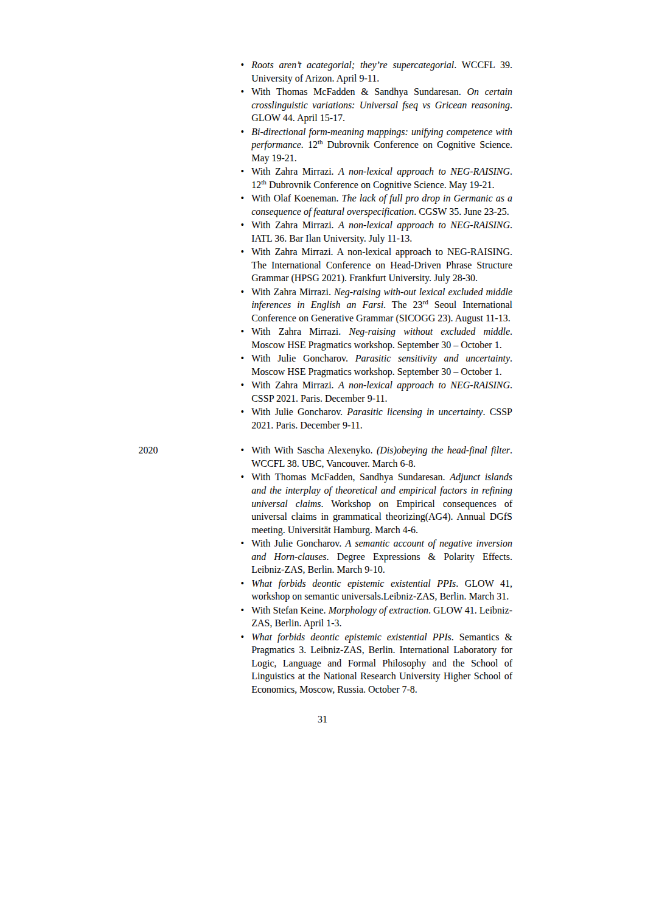Roots aren’t acategorial; they’re supercategorial. WCCFL 39. University of Arizon. April 9-11.
With Thomas McFadden & Sandhya Sundaresan. On certain crosslinguistic variations: Universal fseq vs Gricean reasoning. GLOW 44. April 15-17.
Bi-directional form-meaning mappings: unifying competence with performance. 12th Dubrovnik Conference on Cognitive Science. May 19-21.
With Zahra Mirrazi. A non-lexical approach to NEG-RAISING. 12th Dubrovnik Conference on Cognitive Science. May 19-21.
With Olaf Koeneman. The lack of full pro drop in Germanic as a consequence of featural overspecification. CGSW 35. June 23-25.
With Zahra Mirrazi. A non-lexical approach to NEG-RAISING. IATL 36. Bar Ilan University. July 11-13.
With Zahra Mirrazi. A non-lexical approach to NEG-RAISING. The International Conference on Head-Driven Phrase Structure Grammar (HPSG 2021). Frankfurt University. July 28-30.
With Zahra Mirrazi. Neg-raising with-out lexical excluded middle inferences in English an Farsi. The 23rd Seoul International Conference on Generative Grammar (SICOGG 23). August 11-13.
With Zahra Mirrazi. Neg-raising without excluded middle. Moscow HSE Pragmatics workshop. September 30 – October 1.
With Julie Goncharov. Parasitic sensitivity and uncertainty. Moscow HSE Pragmatics workshop. September 30 – October 1.
With Zahra Mirrazi. A non-lexical approach to NEG-RAISING. CSSP 2021. Paris. December 9-11.
With Julie Goncharov. Parasitic licensing in uncertainty. CSSP 2021. Paris. December 9-11.
2020
With With Sascha Alexenyko. (Dis)obeying the head-final filter. WCCFL 38. UBC, Vancouver. March 6-8.
With Thomas McFadden, Sandhya Sundaresan. Adjunct islands and the interplay of theoretical and empirical factors in refining universal claims. Workshop on Empirical consequences of universal claims in grammatical theorizing(AG4). Annual DGfS meeting. Universität Hamburg. March 4-6.
With Julie Goncharov. A semantic account of negative inversion and Horn-clauses. Degree Expressions & Polarity Effects. Leibniz-ZAS, Berlin. March 9-10.
What forbids deontic epistemic existential PPIs. GLOW 41, workshop on semantic universals.Leibniz-ZAS, Berlin. March 31.
With Stefan Keine. Morphology of extraction. GLOW 41. Leibniz-ZAS, Berlin. April 1-3.
What forbids deontic epistemic existential PPIs. Semantics & Pragmatics 3. Leibniz-ZAS, Berlin. International Laboratory for Logic, Language and Formal Philosophy and the School of Linguistics at the National Research University Higher School of Economics, Moscow, Russia. October 7-8.
31